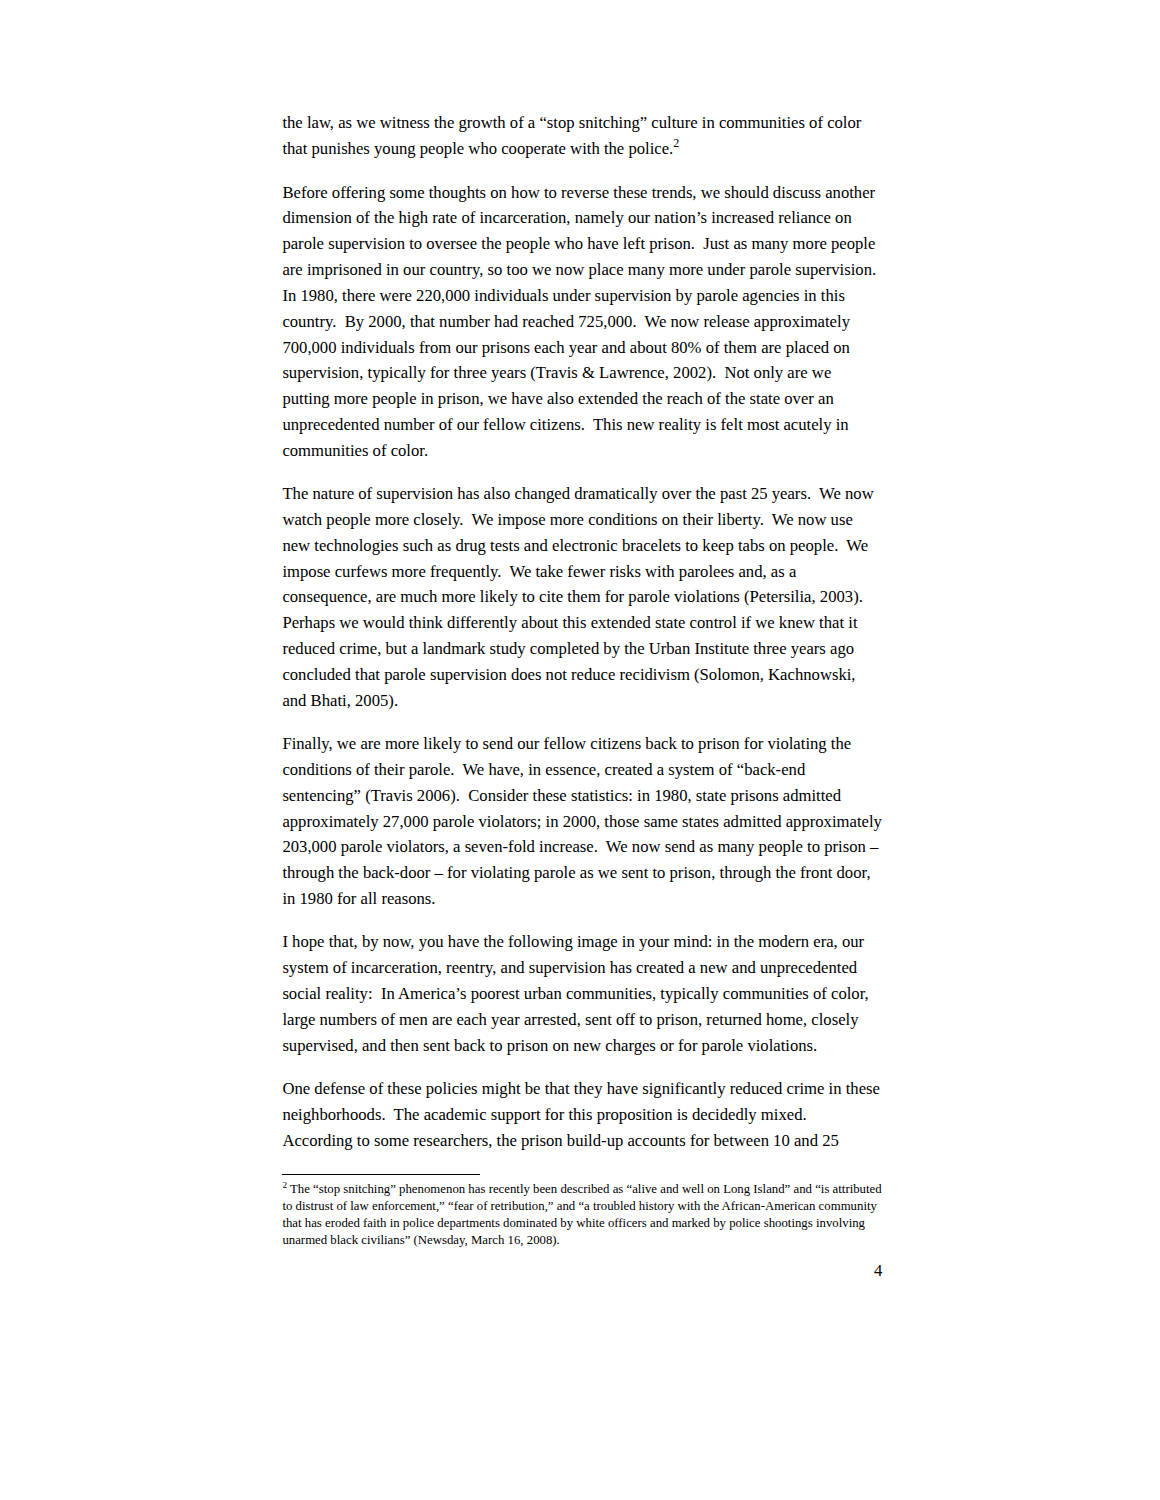the law, as we witness the growth of a “stop snitching” culture in communities of color that punishes young people who cooperate with the police.2
Before offering some thoughts on how to reverse these trends, we should discuss another dimension of the high rate of incarceration, namely our nation’s increased reliance on parole supervision to oversee the people who have left prison. Just as many more people are imprisoned in our country, so too we now place many more under parole supervision. In 1980, there were 220,000 individuals under supervision by parole agencies in this country. By 2000, that number had reached 725,000. We now release approximately 700,000 individuals from our prisons each year and about 80% of them are placed on supervision, typically for three years (Travis & Lawrence, 2002). Not only are we putting more people in prison, we have also extended the reach of the state over an unprecedented number of our fellow citizens. This new reality is felt most acutely in communities of color.
The nature of supervision has also changed dramatically over the past 25 years. We now watch people more closely. We impose more conditions on their liberty. We now use new technologies such as drug tests and electronic bracelets to keep tabs on people. We impose curfews more frequently. We take fewer risks with parolees and, as a consequence, are much more likely to cite them for parole violations (Petersilia, 2003). Perhaps we would think differently about this extended state control if we knew that it reduced crime, but a landmark study completed by the Urban Institute three years ago concluded that parole supervision does not reduce recidivism (Solomon, Kachnowski, and Bhati, 2005).
Finally, we are more likely to send our fellow citizens back to prison for violating the conditions of their parole. We have, in essence, created a system of “back-end sentencing” (Travis 2006). Consider these statistics: in 1980, state prisons admitted approximately 27,000 parole violators; in 2000, those same states admitted approximately 203,000 parole violators, a seven-fold increase. We now send as many people to prison – through the back-door – for violating parole as we sent to prison, through the front door, in 1980 for all reasons.
I hope that, by now, you have the following image in your mind: in the modern era, our system of incarceration, reentry, and supervision has created a new and unprecedented social reality: In America’s poorest urban communities, typically communities of color, large numbers of men are each year arrested, sent off to prison, returned home, closely supervised, and then sent back to prison on new charges or for parole violations.
One defense of these policies might be that they have significantly reduced crime in these neighborhoods. The academic support for this proposition is decidedly mixed. According to some researchers, the prison build-up accounts for between 10 and 25
2 The “stop snitching” phenomenon has recently been described as “alive and well on Long Island” and “is attributed to distrust of law enforcement,” “fear of retribution,” and “a troubled history with the African-American community that has eroded faith in police departments dominated by white officers and marked by police shootings involving unarmed black civilians” (Newsday, March 16, 2008).
4